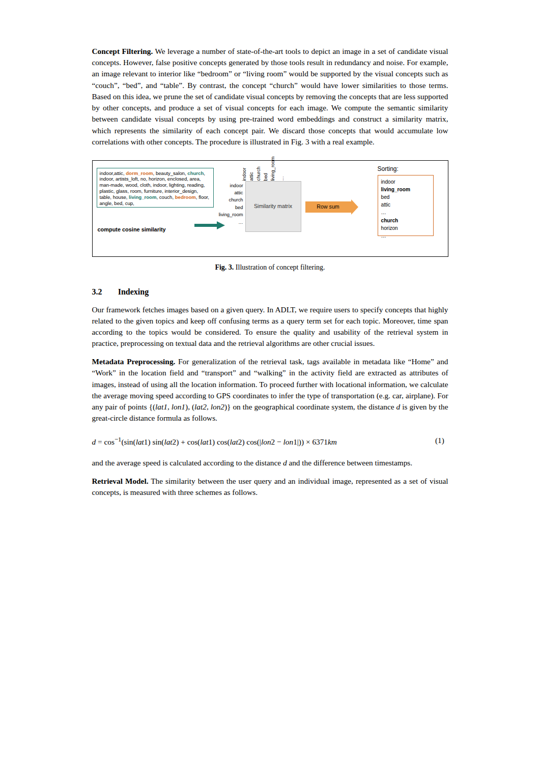Concept Filtering. We leverage a number of state-of-the-art tools to depict an image in a set of candidate visual concepts. However, false positive concepts generated by those tools result in redundancy and noise. For example, an image relevant to interior like “bedroom” or “living room” would be supported by the visual concepts such as “couch”, “bed”, and “table”. By contrast, the concept “church” would have lower similarities to those terms. Based on this idea, we prune the set of candidate visual concepts by removing the concepts that are less supported by other concepts, and produce a set of visual concepts for each image. We compute the semantic similarity between candidate visual concepts by using pre-trained word embeddings and construct a similarity matrix, which represents the similarity of each concept pair. We discard those concepts that would accumulate low correlations with other concepts. The procedure is illustrated in Fig. 3 with a real example.
indoor,attic, dorm_room, beauty_salon, church, indoor, artists_loft, no, horizon, enclosed, area, man-made, wood, cloth, indoor, lighting, reading, plastic, glass, room, furniture, interior_design, table, house, living_room, couch, bedroom, floor, angle, bed, cup,
compute cosine similarity
indoor attic church bed living_room …
indoor
attic
church
bed
living_room
…
Similarity matrix
Row sum
Sorting:
indoor
living_room
bed
attic
…
church
horizon
…
Fig. 3. Illustration of concept filtering.
3.2 Indexing
Our framework fetches images based on a given query. In ADLT, we require users to specify concepts that highly related to the given topics and keep off confusing terms as a query term set for each topic. Moreover, time span according to the topics would be considered. To ensure the quality and usability of the retrieval system in practice, preprocessing on textual data and the retrieval algorithms are other crucial issues.
Metadata Preprocessing. For generalization of the retrieval task, tags available in metadata like “Home” and “Work” in the location field and “transport” and “walking” in the activity field are extracted as attributes of images, instead of using all the location information. To proceed further with locational information, we calculate the average moving speed according to GPS coordinates to infer the type of transportation (e.g. car, airplane). For any pair of points {(lat1, lon1), (lat2, lon2)} on the geographical coordinate system, the distance d is given by the great-circle distance formula as follows.
(1) d = cos−1(sin(lat1) sin(lat2) + cos(lat1) cos(lat2) cos(|lon2 − lon1|)) × 6371km
and the average speed is calculated according to the distance d and the difference between timestamps.
Retrieval Model. The similarity between the user query and an individual image, represented as a set of visual concepts, is measured with three schemes as follows.